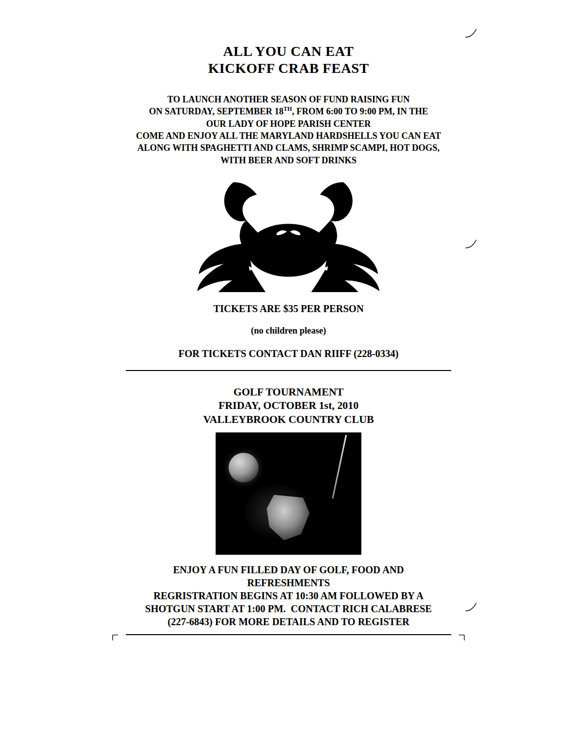ALL YOU CAN EAT KICKOFF CRAB FEAST
TO LAUNCH ANOTHER SEASON OF FUND RAISING FUN
ON SATURDAY, SEPTEMBER 18TH, FROM 6:00 TO 9:00 PM, IN THE
OUR LADY OF HOPE PARISH CENTER
COME AND ENJOY ALL THE MARYLAND HARDSHELLS YOU CAN EAT
ALONG WITH SPAGHETTI AND CLAMS, SHRIMP SCAMPI, HOT DOGS,
WITH BEER AND SOFT DRINKS
TICKETS ARE $35 PER PERSON
(no children please)
FOR TICKETS CONTACT DAN RIIFF (228-0334)
GOLF TOURNAMENT
FRIDAY, OCTOBER 1st, 2010
VALLEYBROOK COUNTRY CLUB
ENJOY A FUN FILLED DAY OF GOLF, FOOD AND
REFRESHMENTS
REGRISTRATION BEGINS AT 10:30 AM FOLLOWED BY A
SHOTGUN START AT 1:00 PM. CONTACT RICH CALABRESE
(227-6843) FOR MORE DETAILS AND TO REGISTER